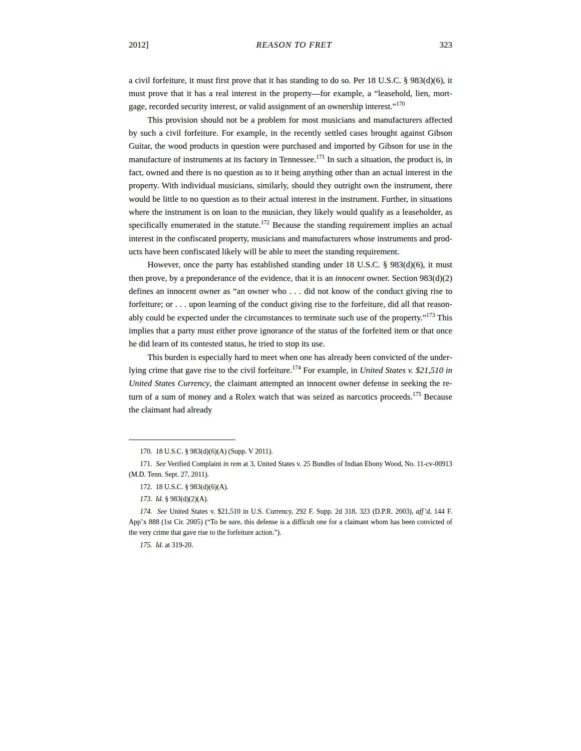2012] Reason to Fret 323
a civil forfeiture, it must first prove that it has standing to do so. Per 18 U.S.C. § 983(d)(6), it must prove that it has a real interest in the property—for example, a “leasehold, lien, mortgage, recorded security interest, or valid assignment of an ownership interest.”170
This provision should not be a problem for most musicians and manufacturers affected by such a civil forfeiture. For example, in the recently settled cases brought against Gibson Guitar, the wood products in question were purchased and imported by Gibson for use in the manufacture of instruments at its factory in Tennessee.171 In such a situation, the product is, in fact, owned and there is no question as to it being anything other than an actual interest in the property. With individual musicians, similarly, should they outright own the instrument, there would be little to no question as to their actual interest in the instrument. Further, in situations where the instrument is on loan to the musician, they likely would qualify as a leaseholder, as specifically enumerated in the statute.172 Because the standing requirement implies an actual interest in the confiscated property, musicians and manufacturers whose instruments and products have been confiscated likely will be able to meet the standing requirement.
However, once the party has established standing under 18 U.S.C. § 983(d)(6), it must then prove, by a preponderance of the evidence, that it is an innocent owner. Section 983(d)(2) defines an innocent owner as “an owner who . . . did not know of the conduct giving rise to forfeiture; or . . . upon learning of the conduct giving rise to the forfeiture, did all that reasonably could be expected under the circumstances to terminate such use of the property.”173 This implies that a party must either prove ignorance of the status of the forfeited item or that once he did learn of its contested status, he tried to stop its use.
This burden is especially hard to meet when one has already been convicted of the underlying crime that gave rise to the civil forfeiture.174 For example, in United States v. $21,510 in United States Currency, the claimant attempted an innocent owner defense in seeking the return of a sum of money and a Rolex watch that was seized as narcotics proceeds.175 Because the claimant had already
170. 18 U.S.C. § 983(d)(6)(A) (Supp. V 2011).
171. See Verified Complaint in rem at 3, United States v. 25 Bundles of Indian Ebony Wood, No. 11-cv-00913 (M.D. Tenn. Sept. 27, 2011).
172. 18 U.S.C. § 983(d)(6)(A).
173. Id. § 983(d)(2)(A).
174. See United States v. $21,510 in U.S. Currency, 292 F. Supp. 2d 318, 323 (D.P.R. 2003), aff’d, 144 F. App’x 888 (1st Cir. 2005) (“To be sure, this defense is a difficult one for a claimant whom has been convicted of the very crime that gave rise to the forfeiture action.”).
175. Id. at 319-20.